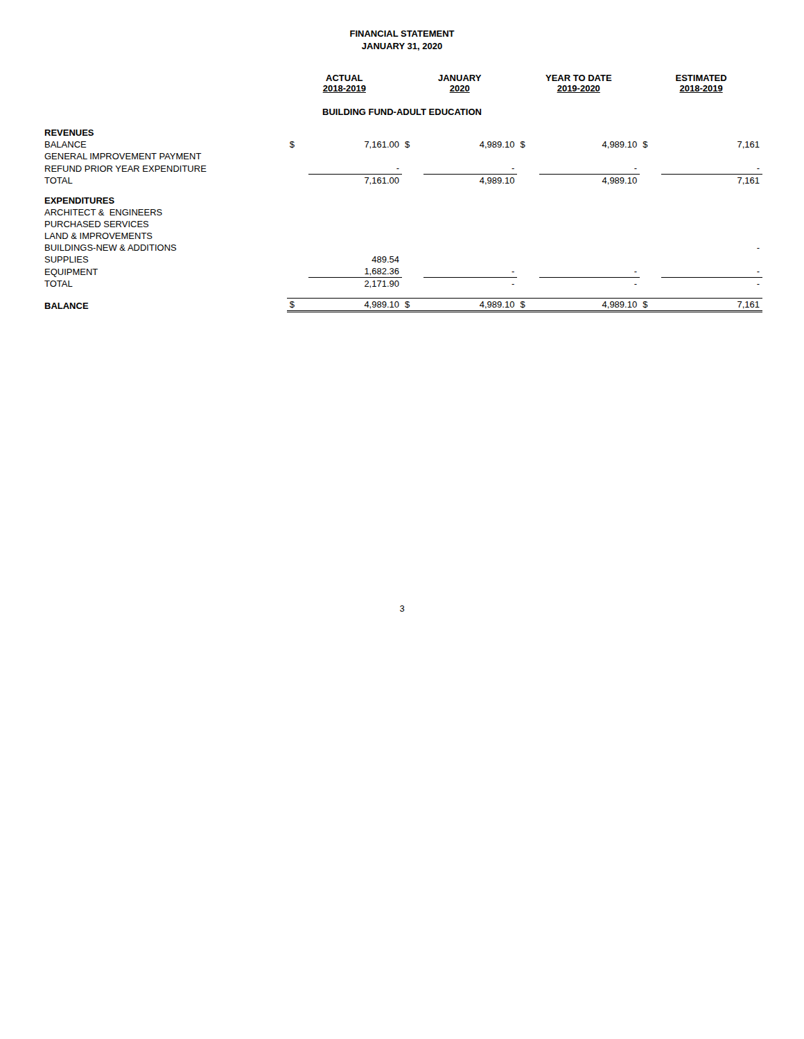FINANCIAL STATEMENT
JANUARY 31, 2020
| | ACTUAL 2018-2019 | JANUARY 2020 | YEAR TO DATE 2019-2020 | ESTIMATED 2018-2019 |
| BUILDING FUND-ADULT EDUCATION |
| REVENUES | |
| BALANCE | $ | 7,161.00 | $ | 4,989.10 | $ | 4,989.10 | $ | 7,161 |
| GENERAL IMPROVEMENT PAYMENT | |
| REFUND PRIOR YEAR EXPENDITURE | | - | | - | | - | | - |
| TOTAL | | 7,161.00 | | 4,989.10 | | 4,989.10 | | 7,161 |
| EXPENDITURES | |
| ARCHITECT & ENGINEERS | |
| PURCHASED SERVICES | |
| LAND & IMPROVEMENTS | |
| BUILDINGS-NEW & ADDITIONS | | | - |
| SUPPLIES | | 489.54 | |
| EQUIPMENT | | 1,682.36 | | - | | - | | - |
| TOTAL | | 2,171.90 | | - | | - | | - |
| BALANCE | $ | 4,989.10 | $ | 4,989.10 | $ | 4,989.10 | $ | 7,161 |
3